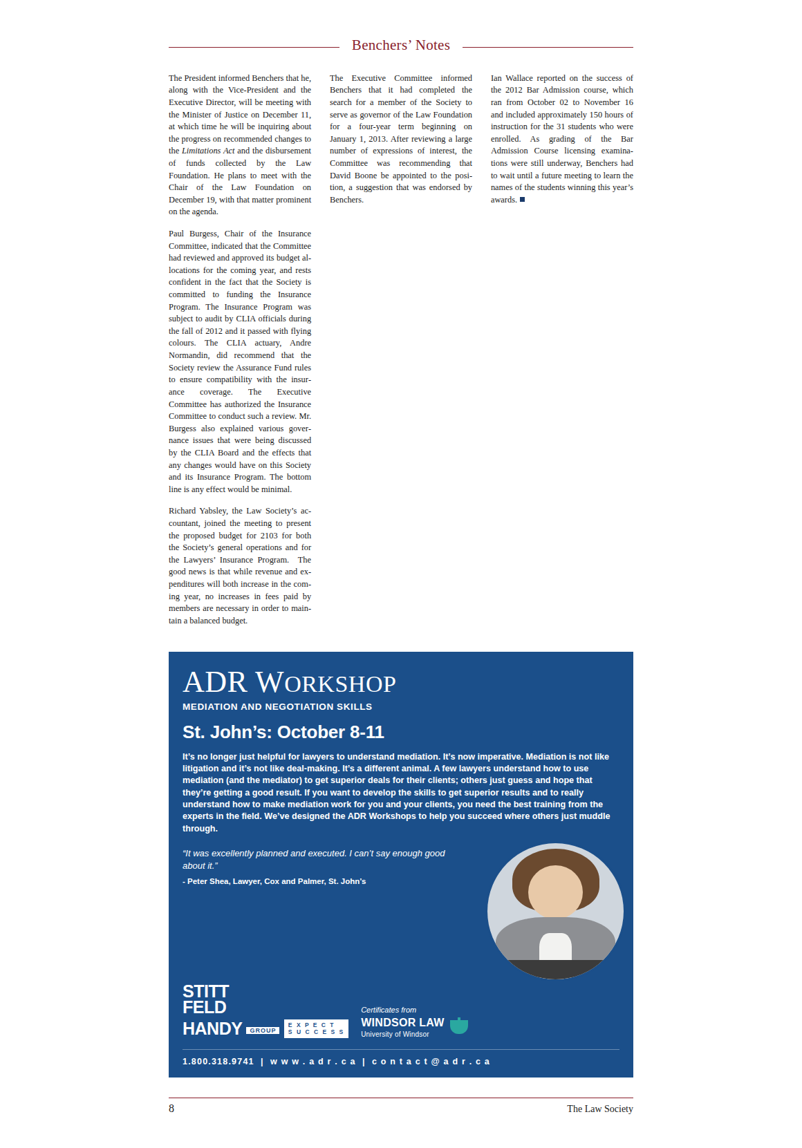Benchers’ Notes
The President informed Benchers that he, along with the Vice-President and the Executive Director, will be meeting with the Minister of Justice on December 11, at which time he will be inquiring about the progress on recommended changes to the Limitations Act and the disbursement of funds collected by the Law Foundation. He plans to meet with the Chair of the Law Foundation on December 19, with that matter prominent on the agenda.
Paul Burgess, Chair of the Insurance Committee, indicated that the Committee had reviewed and approved its budget allocations for the coming year, and rests confident in the fact that the Society is committed to funding the Insurance Program. The Insurance Program was subject to audit by CLIA officials during the fall of 2012 and it passed with flying colours. The CLIA actuary, Andre Normandin, did recommend that the Society review the Assurance Fund rules to ensure compatibility with the insurance coverage. The Executive Committee has authorized the Insurance Committee to conduct such a review. Mr. Burgess also explained various governance issues that were being discussed by the CLIA Board and the effects that any changes would have on this Society and its Insurance Program. The bottom line is any effect would be minimal.
Richard Yabsley, the Law Society’s accountant, joined the meeting to present the proposed budget for 2103 for both the Society’s general operations and for the Lawyers’ Insurance Program. The good news is that while revenue and expenditures will both increase in the coming year, no increases in fees paid by members are necessary in order to maintain a balanced budget.
The Executive Committee informed Benchers that it had completed the search for a member of the Society to serve as governor of the Law Foundation for a four-year term beginning on January 1, 2013. After reviewing a large number of expressions of interest, the Committee was recommending that David Boone be appointed to the position, a suggestion that was endorsed by Benchers.
Ian Wallace reported on the success of the 2012 Bar Admission course, which ran from October 02 to November 16 and included approximately 150 hours of instruction for the 31 students who were enrolled. As grading of the Bar Admission Course licensing examinations were still underway, Benchers had to wait until a future meeting to learn the names of the students winning this year’s awards.
ADR WORKSHOP
MEDIATION AND NEGOTIATION SKILLS
St. John’s: October 8-11
It’s no longer just helpful for lawyers to understand mediation. It’s now imperative. Mediation is not like litigation and it’s not like deal-making. It’s a different animal. A few lawyers understand how to use mediation (and the mediator) to get superior deals for their clients; others just guess and hope that they’re getting a good result. If you want to develop the skills to get superior results and to really understand how to make mediation work for you and your clients, you need the best training from the experts in the field. We’ve designed the ADR Workshops to help you succeed where others just muddle through.
“It was excellently planned and executed. I can’t say enough good about it.”
- Peter Shea, Lawyer, Cox and Palmer, St. John’s
STITT
FELD
HANDY GROUP
E X P E C T
S U C C E S S
Certificates from
WINDSOR LAW University of Windsor
1.800.318.9741 | w w w . a d r . c a | c o n t a c t @ a d r . c a
8
The Law Society